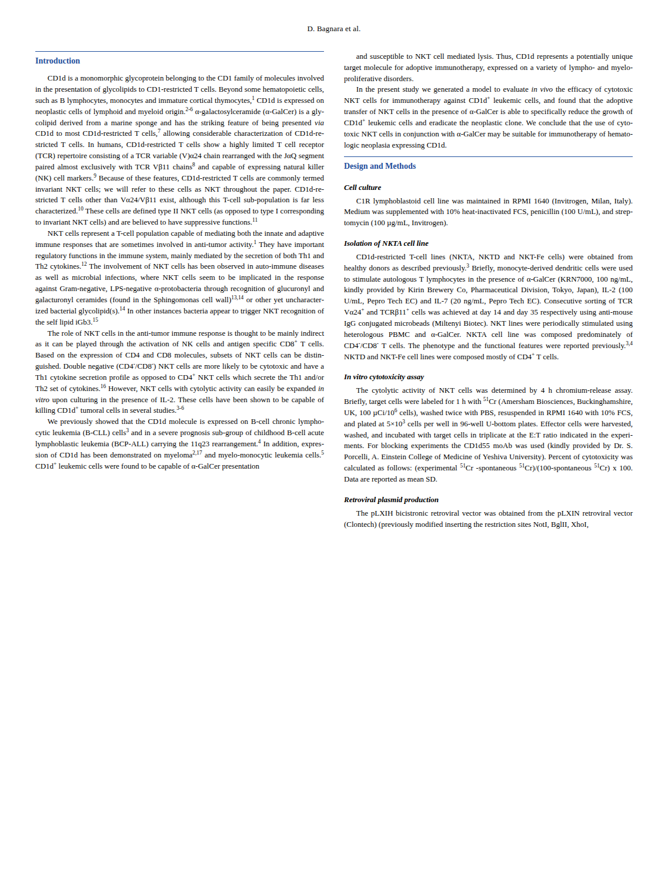D. Bagnara et al.
Introduction
CD1d is a monomorphic glycoprotein belonging to the CD1 family of molecules involved in the presentation of glycolipids to CD1-restricted T cells. Beyond some hematopoietic cells, such as B lymphocytes, monocytes and immature cortical thymocytes,1 CD1d is expressed on neoplastic cells of lymphoid and myeloid origin.2-6 α-galactosylceramide (α-GalCer) is a glycolipid derived from a marine sponge and has the striking feature of being presented via CD1d to most CD1d-restricted T cells,7 allowing considerable characterization of CD1d-restricted T cells. In humans, CD1d-restricted T cells show a highly limited T cell receptor (TCR) repertoire consisting of a TCR variable (V)α24 chain rearranged with the JαQ segment paired almost exclusively with TCR Vβ11 chains8 and capable of expressing natural killer (NK) cell markers.9 Because of these features, CD1d-restricted T cells are commonly termed invariant NKT cells; we will refer to these cells as NKT throughout the paper. CD1d-restricted T cells other than Vα24/Vβ11 exist, although this T-cell sub-population is far less characterized.10 These cells are defined type II NKT cells (as opposed to type I corresponding to invariant NKT cells) and are believed to have suppressive functions.11
NKT cells represent a T-cell population capable of mediating both the innate and adaptive immune responses that are sometimes involved in anti-tumor activity.1 They have important regulatory functions in the immune system, mainly mediated by the secretion of both Th1 and Th2 cytokines.12 The involvement of NKT cells has been observed in auto-immune diseases as well as microbial infections, where NKT cells seem to be implicated in the response against Gram-negative, LPS-negative α-protobacteria through recognition of glucuronyl and galacturonyl ceramides (found in the Sphingomonas cell wall)13,14 or other yet uncharacterized bacterial glycolipid(s).14 In other instances bacteria appear to trigger NKT recognition of the self lipid iGb3.15
The role of NKT cells in the anti-tumor immune response is thought to be mainly indirect as it can be played through the activation of NK cells and antigen specific CD8+ T cells. Based on the expression of CD4 and CD8 molecules, subsets of NKT cells can be distinguished. Double negative (CD4-/CD8-) NKT cells are more likely to be cytotoxic and have a Th1 cytokine secretion profile as opposed to CD4+ NKT cells which secrete the Th1 and/or Th2 set of cytokines.16 However, NKT cells with cytolytic activity can easily be expanded in vitro upon culturing in the presence of IL-2. These cells have been shown to be capable of killing CD1d+ tumoral cells in several studies.3-6
We previously showed that the CD1d molecule is expressed on B-cell chronic lymphocytic leukemia (B-CLL) cells3 and in a severe prognosis sub-group of childhood B-cell acute lymphoblastic leukemia (BCP-ALL) carrying the 11q23 rearrangement.4 In addition, expression of CD1d has been demonstrated on myeloma2,17 and myelo-monocytic leukemia cells.5 CD1d+ leukemic cells were found to be capable of α-GalCer presentation
and susceptible to NKT cell mediated lysis. Thus, CD1d represents a potentially unique target molecule for adoptive immunotherapy, expressed on a variety of lympho- and myelo-proliferative disorders.
In the present study we generated a model to evaluate in vivo the efficacy of cytotoxic NKT cells for immunotherapy against CD1d+ leukemic cells, and found that the adoptive transfer of NKT cells in the presence of α-GalCer is able to specifically reduce the growth of CD1d+ leukemic cells and eradicate the neoplastic clone. We conclude that the use of cytotoxic NKT cells in conjunction with α-GalCer may be suitable for immunotherapy of hematologic neoplasia expressing CD1d.
Design and Methods
Cell culture
C1R lymphoblastoid cell line was maintained in RPMI 1640 (Invitrogen, Milan, Italy). Medium was supplemented with 10% heat-inactivated FCS, penicillin (100 U/mL), and streptomycin (100 µg/mL, Invitrogen).
Isolation of NKTA cell line
CD1d-restricted T-cell lines (NKTA, NKTD and NKT-Fe cells) were obtained from healthy donors as described previously.3 Briefly, monocyte-derived dendritic cells were used to stimulate autologous T lymphocytes in the presence of α-GalCer (KRN7000, 100 ng/mL, kindly provided by Kirin Brewery Co, Pharmaceutical Division, Tokyo, Japan), IL-2 (100 U/mL, Pepro Tech EC) and IL-7 (20 ng/mL, Pepro Tech EC). Consecutive sorting of TCR Vα24+ and TCRβ11+ cells was achieved at day 14 and day 35 respectively using anti-mouse IgG conjugated microbeads (Miltenyi Biotec). NKT lines were periodically stimulated using heterologous PBMC and α-GalCer. NKTA cell line was composed predominately of CD4-/CD8- T cells. The phenotype and the functional features were reported previously.3,4 NKTD and NKT-Fe cell lines were composed mostly of CD4+ T cells.
In vitro cytotoxicity assay
The cytolytic activity of NKT cells was determined by 4 h chromium-release assay. Briefly, target cells were labeled for 1 h with 51Cr (Amersham Biosciences, Buckinghamshire, UK, 100 µCi/106 cells), washed twice with PBS, resuspended in RPMI 1640 with 10% FCS, and plated at 5×103 cells per well in 96-well U-bottom plates. Effector cells were harvested, washed, and incubated with target cells in triplicate at the E:T ratio indicated in the experiments. For blocking experiments the CD1d55 moAb was used (kindly provided by Dr. S. Porcelli, A. Einstein College of Medicine of Yeshiva University). Percent of cytotoxicity was calculated as follows: (experimental 51Cr -spontaneous 51Cr)/(100-spontaneous 51Cr) x 100. Data are reported as mean SD.
Retroviral plasmid production
The pLXIH bicistronic retroviral vector was obtained from the pLXIN retroviral vector (Clontech) (previously modified inserting the restriction sites NotI, BglII, XhoI,